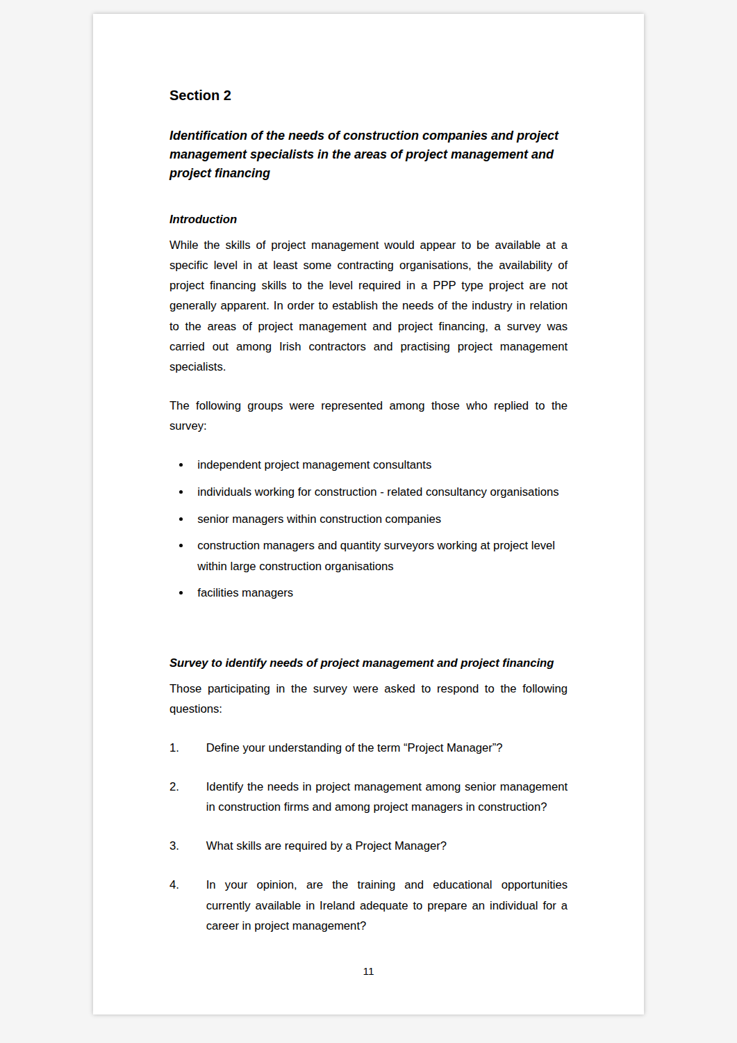Section 2
Identification of the needs of construction companies and project management specialists in the areas of project management and project financing
Introduction
While the skills of project management would appear to be available at a specific level in at least some contracting organisations, the availability of project financing skills to the level required in a PPP type project are not generally apparent. In order to establish the needs of the industry in relation to the areas of project management and project financing, a survey was carried out among Irish contractors and practising project management specialists.
The following groups were represented among those who replied to the survey:
independent project management consultants
individuals working for construction - related consultancy organisations
senior managers within construction companies
construction managers and quantity surveyors working at project level within large construction organisations
facilities managers
Survey to identify needs of project management and project financing
Those participating in the survey were asked to respond to the following questions:
Define your understanding of the term “Project Manager”?
Identify the needs in project management among senior management in construction firms and among project managers in construction?
What skills are required by a Project Manager?
In your opinion, are the training and educational opportunities currently available in Ireland adequate to prepare an individual for a career in project management?
11